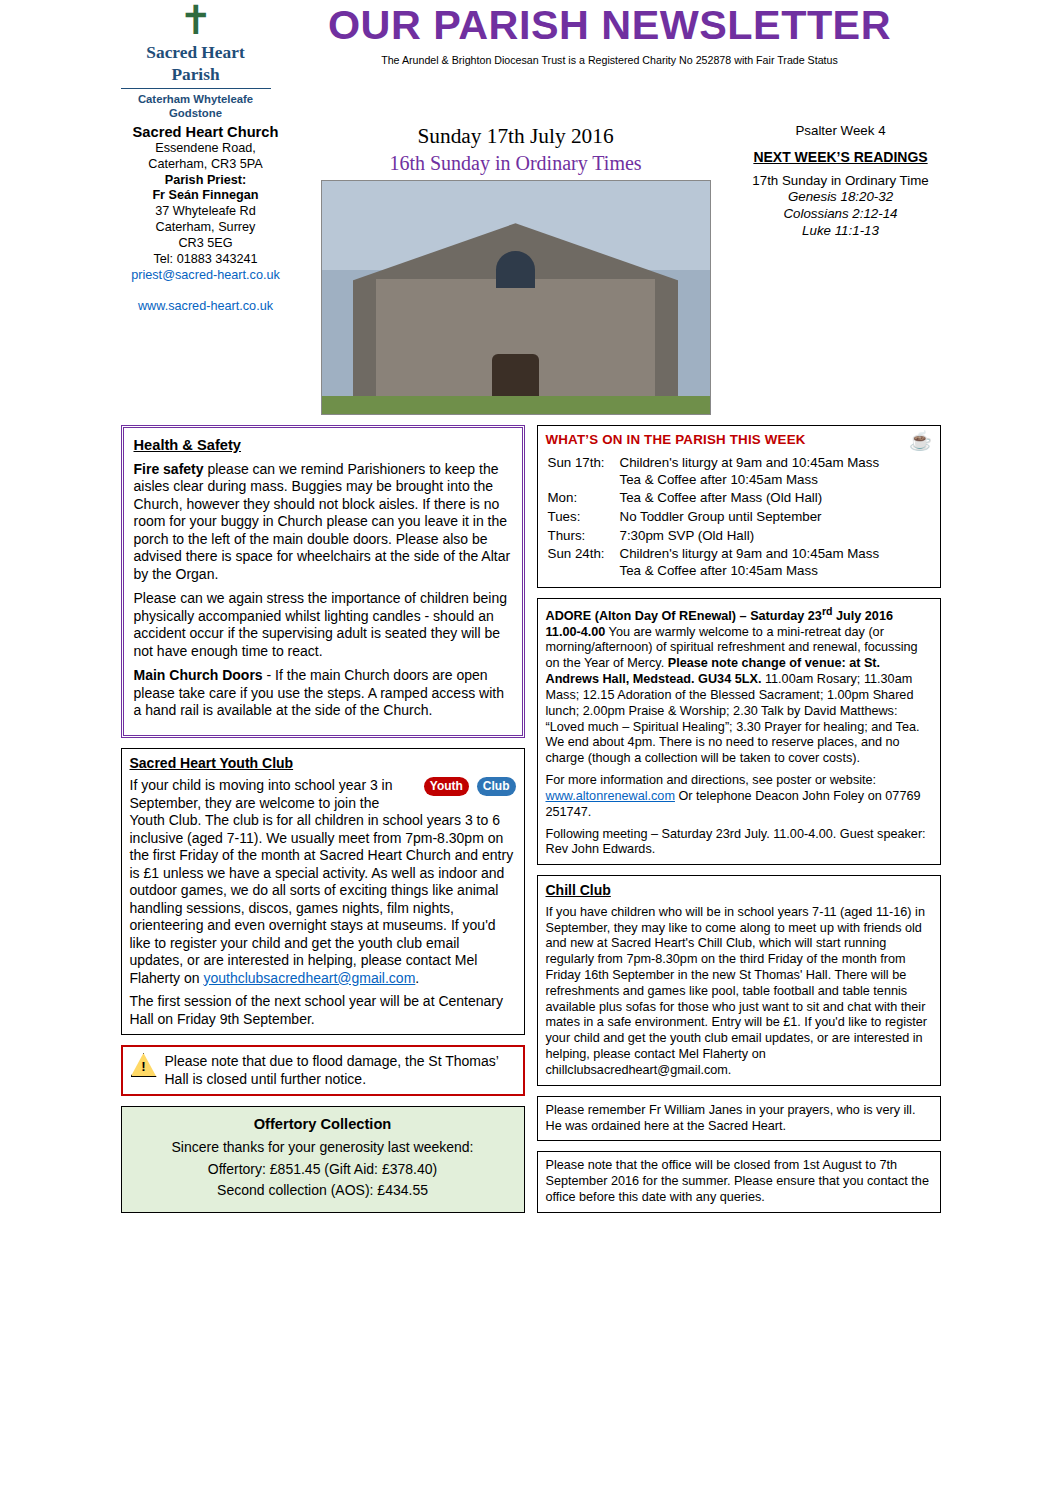✝
Sacred Heart Parish
Caterham Whyteleafe Godstone
OUR PARISH NEWSLETTER
The Arundel & Brighton Diocesan Trust is a Registered Charity No 252878 with Fair Trade Status
Sacred Heart Church
Essendene Road,
Caterham, CR3 5PA
Parish Priest:
Fr Seán Finnegan
37 Whyteleafe Rd
Caterham, Surrey
CR3 5EG
Tel: 01883 343241
priest@sacred-heart.co.uk
www.sacred-heart.co.uk
Sunday 17th July 2016
16th Sunday in Ordinary Times
Psalter Week 4
NEXT WEEK’S READINGS
17th Sunday in Ordinary Time Genesis 18:20-32 Colossians 2:12-14 Luke 11:1-13
Health & Safety
Fire safety please can we remind Parishioners to keep the aisles clear during mass. Buggies may be brought into the Church, however they should not block aisles. If there is no room for your buggy in Church please can you leave it in the porch to the left of the main double doors. Please also be advised there is space for wheelchairs at the side of the Altar by the Organ.
Please can we again stress the importance of children being physically accompanied whilst lighting candles - should an accident occur if the supervising adult is seated they will be not have enough time to react.
Main Church Doors - If the main Church doors are open please take care if you use the steps. A ramped access with a hand rail is available at the side of the Church.
Sacred Heart Youth Club
Youth Club
If your child is moving into school year 3 in September, they are welcome to join the Youth Club. The club is for all children in school years 3 to 6 inclusive (aged 7-11). We usually meet from 7pm-8.30pm on the first Friday of the month at Sacred Heart Church and entry is £1 unless we have a special activity. As well as indoor and outdoor games, we do all sorts of exciting things like animal handling sessions, discos, games nights, film nights, orienteering and even overnight stays at museums. If you'd like to register your child and get the youth club email updates, or are interested in helping, please contact Mel Flaherty on youthclubsacredheart@gmail.com.
The first session of the next school year will be at Centenary Hall on Friday 9th September.
Please note that due to flood damage, the St Thomas’ Hall is closed until further notice.
Offertory Collection
Sincere thanks for your generosity last weekend:
Offertory: £851.45 (Gift Aid: £378.40)
Second collection (AOS): £434.55
☕
WHAT’S ON IN THE PARISH THIS WEEK
| Sun 17th: | Children's liturgy at 9am and 10:45am Mass Tea & Coffee after 10:45am Mass |
| Mon: | Tea & Coffee after Mass (Old Hall) |
| Tues: | No Toddler Group until September |
| Thurs: | 7:30pm SVP (Old Hall) |
| Sun 24th: | Children's liturgy at 9am and 10:45am Mass Tea & Coffee after 10:45am Mass |
ADORE (Alton Day Of REnewal) – Saturday 23rd July 2016 11.00-4.00 You are warmly welcome to a mini-retreat day (or morning/afternoon) of spiritual refreshment and renewal, focussing on the Year of Mercy. Please note change of venue: at St. Andrews Hall, Medstead. GU34 5LX. 11.00am Rosary; 11.30am Mass; 12.15 Adoration of the Blessed Sacrament; 1.00pm Shared lunch; 2.00pm Praise & Worship; 2.30 Talk by David Matthews: “Loved much – Spiritual Healing”; 3.30 Prayer for healing; and Tea. We end about 4pm. There is no need to reserve places, and no charge (though a collection will be taken to cover costs).
For more information and directions, see poster or website: www.altonrenewal.com Or telephone Deacon John Foley on 07769 251747.
Following meeting – Saturday 23rd July. 11.00-4.00. Guest speaker: Rev John Edwards.
Chill Club
If you have children who will be in school years 7-11 (aged 11-16) in September, they may like to come along to meet up with friends old and new at Sacred Heart's Chill Club, which will start running regularly from 7pm-8.30pm on the third Friday of the month from Friday 16th September in the new St Thomas' Hall. There will be refreshments and games like pool, table football and table tennis available plus sofas for those who just want to sit and chat with their mates in a safe environment. Entry will be £1. If you'd like to register your child and get the youth club email updates, or are interested in helping, please contact Mel Flaherty on chillclubsacredheart@gmail.com.
Please remember Fr William Janes in your prayers, who is very ill. He was ordained here at the Sacred Heart.
Please note that the office will be closed from 1st August to 7th September 2016 for the summer. Please ensure that you contact the office before this date with any queries.